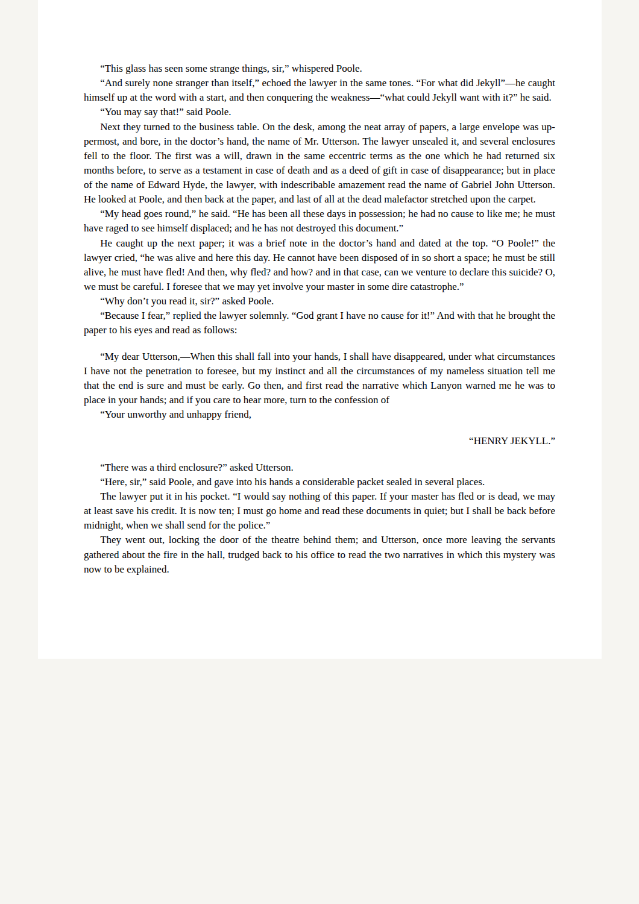“This glass has seen some strange things, sir,” whispered Poole.
“And surely none stranger than itself,” echoed the lawyer in the same tones. “For what did Jekyll”—he caught himself up at the word with a start, and then conquering the weakness—“what could Jekyll want with it?” he said.
“You may say that!” said Poole.
Next they turned to the business table. On the desk, among the neat array of papers, a large envelope was uppermost, and bore, in the doctor’s hand, the name of Mr. Utterson. The lawyer unsealed it, and several enclosures fell to the floor. The first was a will, drawn in the same eccentric terms as the one which he had returned six months before, to serve as a testament in case of death and as a deed of gift in case of disappearance; but in place of the name of Edward Hyde, the lawyer, with indescribable amazement read the name of Gabriel John Utterson. He looked at Poole, and then back at the paper, and last of all at the dead malefactor stretched upon the carpet.
“My head goes round,” he said. “He has been all these days in possession; he had no cause to like me; he must have raged to see himself displaced; and he has not destroyed this document.”
He caught up the next paper; it was a brief note in the doctor’s hand and dated at the top. “O Poole!” the lawyer cried, “he was alive and here this day. He cannot have been disposed of in so short a space; he must be still alive, he must have fled! And then, why fled? and how? and in that case, can we venture to declare this suicide? O, we must be careful. I foresee that we may yet involve your master in some dire catastrophe.”
“Why don’t you read it, sir?” asked Poole.
“Because I fear,” replied the lawyer solemnly. “God grant I have no cause for it!” And with that he brought the paper to his eyes and read as follows:
“My dear Utterson,—When this shall fall into your hands, I shall have disappeared, under what circumstances I have not the penetration to foresee, but my instinct and all the circumstances of my nameless situation tell me that the end is sure and must be early. Go then, and first read the narrative which Lanyon warned me he was to place in your hands; and if you care to hear more, turn to the confession of
“Your unworthy and unhappy friend,
“HENRY JEKYLL.”
“There was a third enclosure?” asked Utterson.
“Here, sir,” said Poole, and gave into his hands a considerable packet sealed in several places.
The lawyer put it in his pocket. “I would say nothing of this paper. If your master has fled or is dead, we may at least save his credit. It is now ten; I must go home and read these documents in quiet; but I shall be back before midnight, when we shall send for the police.”
They went out, locking the door of the theatre behind them; and Utterson, once more leaving the servants gathered about the fire in the hall, trudged back to his office to read the two narratives in which this mystery was now to be explained.